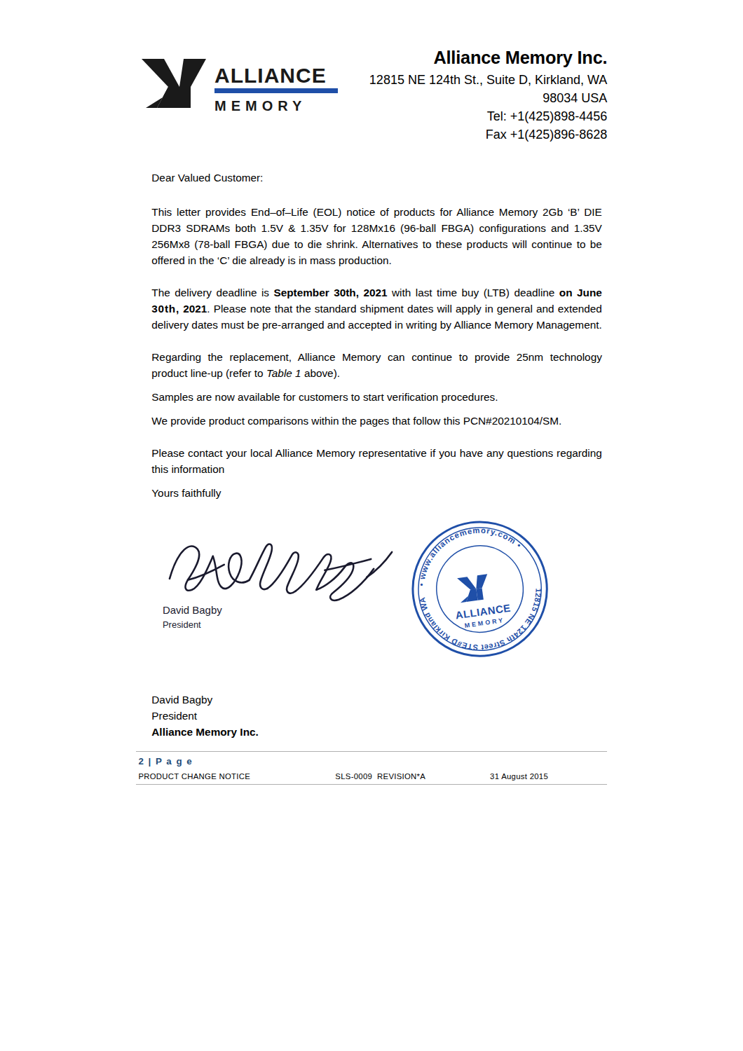ALLIANCE MEMORY
Alliance Memory Inc.
12815 NE 124th St., Suite D, Kirkland, WA 98034 USA
Tel: +1(425)898-4456
Fax +1(425)896-8628
Dear Valued Customer:
This letter provides End–of–Life (EOL) notice of products for Alliance Memory 2Gb ‘B’ DIE DDR3 SDRAMs both 1.5V & 1.35V for 128Mx16 (96-ball FBGA) configurations and 1.35V 256Mx8 (78-ball FBGA) due to die shrink. Alternatives to these products will continue to be offered in the ‘C’ die already is in mass production.
The delivery deadline is September 30th, 2021 with last time buy (LTB) deadline on June 30th, 2021. Please note that the standard shipment dates will apply in general and extended delivery dates must be pre-arranged and accepted in writing by Alliance Memory Management.
Regarding the replacement, Alliance Memory can continue to provide 25nm technology product line-up (refer to Table 1 above).
Samples are now available for customers to start verification procedures.
We provide product comparisons within the pages that follow this PCN#20210104/SM.
Please contact your local Alliance Memory representative if you have any questions regarding this information
Yours faithfully
David Bagby President Alliance Memory Inc. • www.alliancememory.com • 12815 NE 124th Street STE#D Kirkland WA 98034 USA ALLIANCE MEMORY
David Bagby
President
Alliance Memory Inc.
2 | P a g e
PRODUCT CHANGE NOTICE
SLS-0009 REVISION*A
31 August 2015